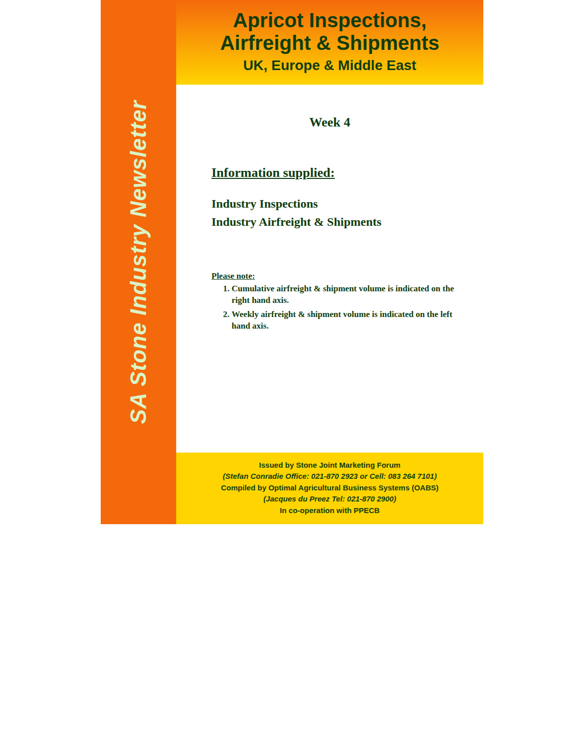SA Stone Industry Newsletter
Apricot Inspections,
Airfreight & Shipments
UK, Europe & Middle East
Week 4
Information supplied:
Industry Inspections
Industry Airfreight & Shipments
Please note:
Cumulative airfreight & shipment volume is indicated on the right hand axis.
Weekly airfreight & shipment volume is indicated on the left hand axis.
Issued by Stone Joint Marketing Forum
(Stefan Conradie Office: 021-870 2923 or Cell: 083 264 7101)
Compiled by Optimal Agricultural Business Systems (OABS)
(Jacques du Preez Tel: 021-870 2900)
In co-operation with PPECB